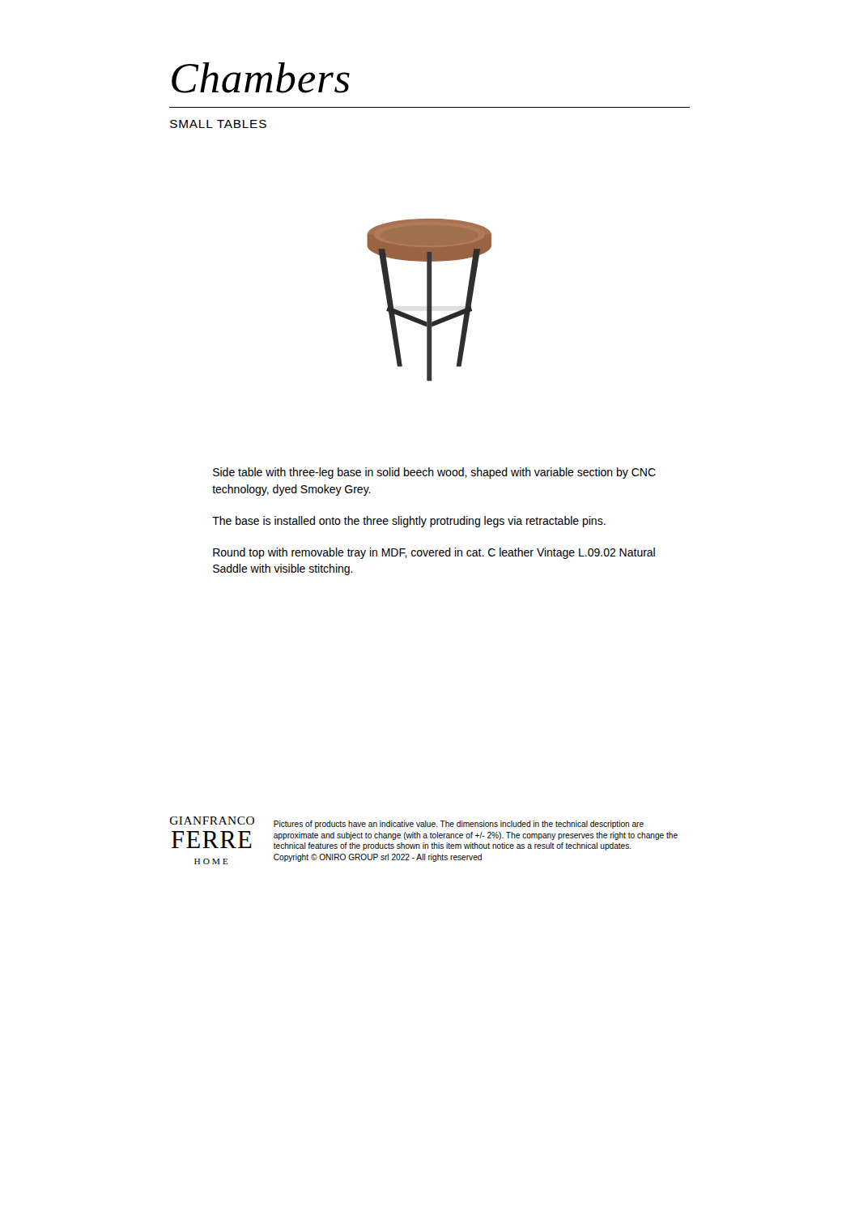Chambers
Small tables
Side table with three-leg base in solid beech wood, shaped with variable section by CNC technology, dyed Smokey Grey.
The base is installed onto the three slightly protruding legs via retractable pins.
Round top with removable tray in MDF, covered in cat. C leather Vintage L.09.02 Natural Saddle with visible stitching.
GIANFRANCO
FERRE
HOME
Pictures of products have an indicative value. The dimensions included in the technical description are approximate and subject to change (with a tolerance of +/- 2%). The company preserves the right to change the technical features of the products shown in this item without notice as a result of technical updates.
Copyright © ONIRO GROUP srl 2022 - All rights reserved